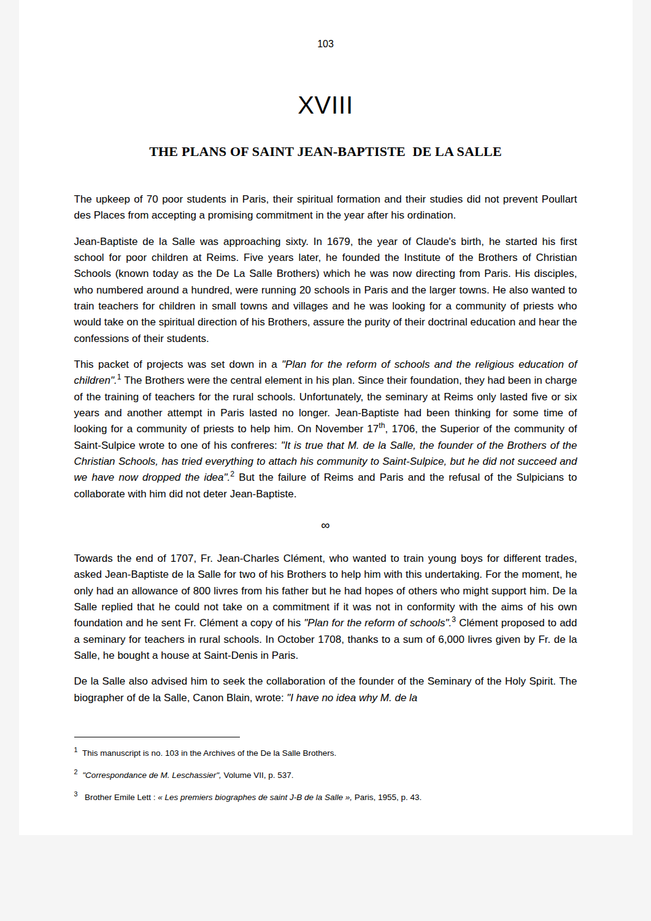103
XVIII
THE PLANS OF SAINT JEAN-BAPTISTE DE LA SALLE
The upkeep of 70 poor students in Paris, their spiritual formation and their studies did not prevent Poullart des Places from accepting a promising commitment in the year after his ordination.
Jean-Baptiste de la Salle was approaching sixty. In 1679, the year of Claude's birth, he started his first school for poor children at Reims. Five years later, he founded the Institute of the Brothers of Christian Schools (known today as the De La Salle Brothers) which he was now directing from Paris. His disciples, who numbered around a hundred, were running 20 schools in Paris and the larger towns. He also wanted to train teachers for children in small towns and villages and he was looking for a community of priests who would take on the spiritual direction of his Brothers, assure the purity of their doctrinal education and hear the confessions of their students.
This packet of projects was set down in a "Plan for the reform of schools and the religious education of children".1 The Brothers were the central element in his plan. Since their foundation, they had been in charge of the training of teachers for the rural schools. Unfortunately, the seminary at Reims only lasted five or six years and another attempt in Paris lasted no longer. Jean-Baptiste had been thinking for some time of looking for a community of priests to help him. On November 17th, 1706, the Superior of the community of Saint-Sulpice wrote to one of his confreres: "It is true that M. de la Salle, the founder of the Brothers of the Christian Schools, has tried everything to attach his community to Saint-Sulpice, but he did not succeed and we have now dropped the idea".2 But the failure of Reims and Paris and the refusal of the Sulpicians to collaborate with him did not deter Jean-Baptiste.
∞
Towards the end of 1707, Fr. Jean-Charles Clément, who wanted to train young boys for different trades, asked Jean-Baptiste de la Salle for two of his Brothers to help him with this undertaking. For the moment, he only had an allowance of 800 livres from his father but he had hopes of others who might support him. De la Salle replied that he could not take on a commitment if it was not in conformity with the aims of his own foundation and he sent Fr. Clément a copy of his "Plan for the reform of schools".3 Clément proposed to add a seminary for teachers in rural schools. In October 1708, thanks to a sum of 6,000 livres given by Fr. de la Salle, he bought a house at Saint-Denis in Paris.
De la Salle also advised him to seek the collaboration of the founder of the Seminary of the Holy Spirit. The biographer of de la Salle, Canon Blain, wrote: "I have no idea why M. de la
1 This manuscript is no. 103 in the Archives of the De la Salle Brothers.
2 "Correspondance de M. Leschassier", Volume VII, p. 537.
3 Brother Emile Lett : « Les premiers biographes de saint J-B de la Salle », Paris, 1955, p. 43.